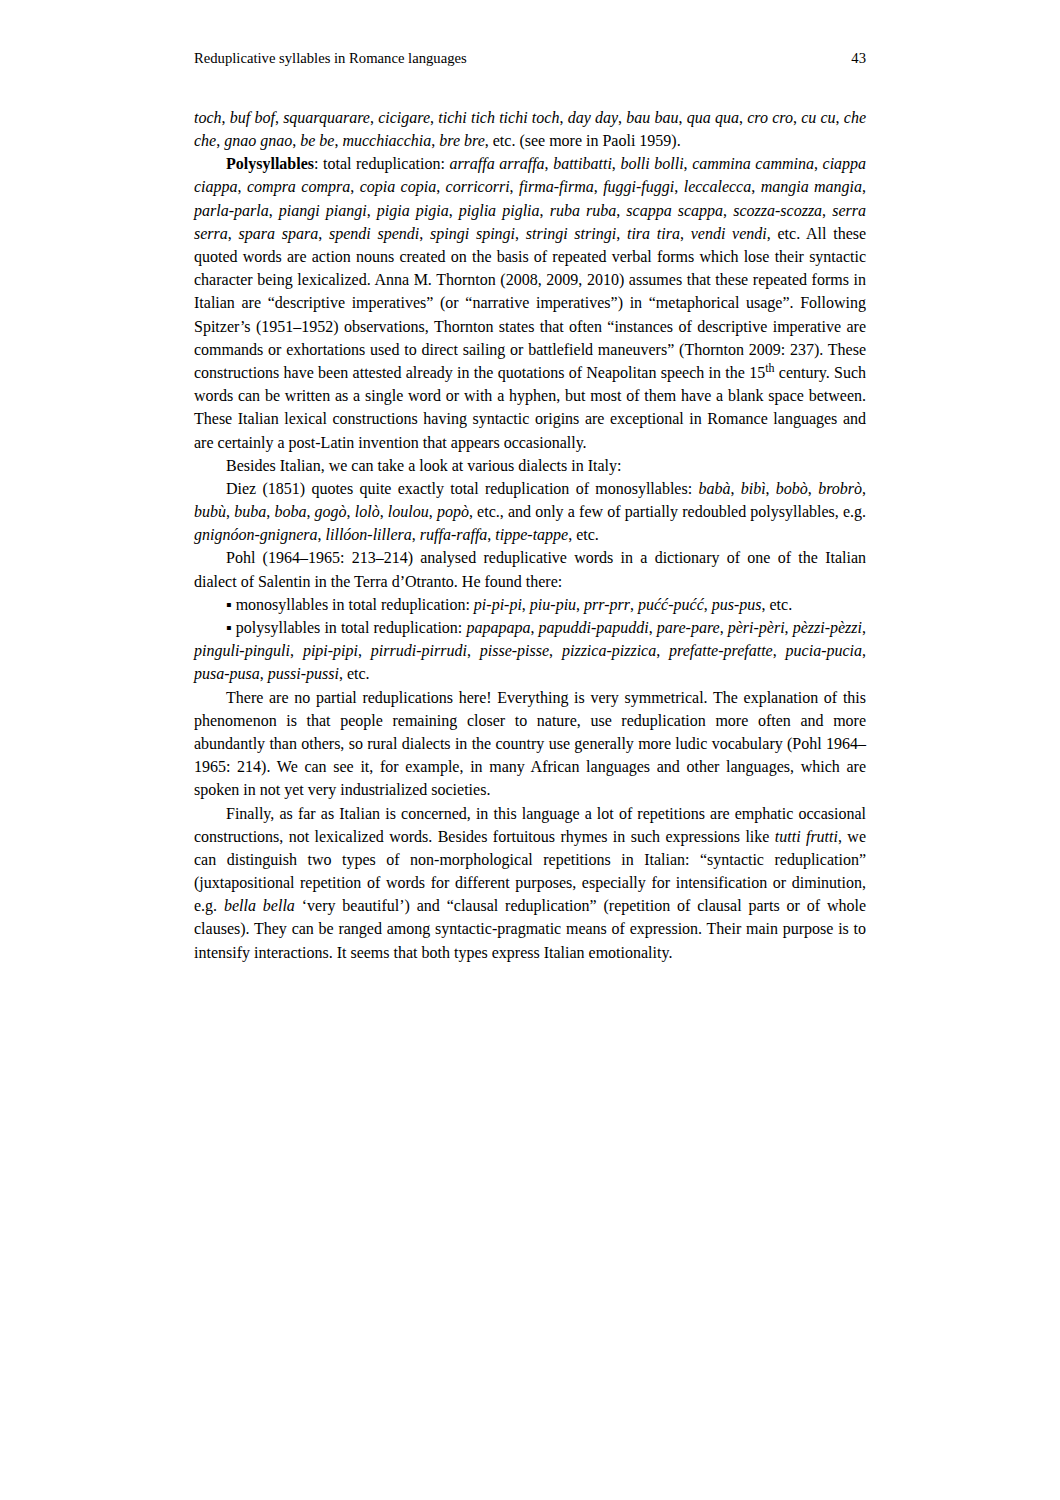Reduplicative syllables in Romance languages 43
toch, buf bof, squarquarare, cicigare, tichi tich tichi toch, day day, bau bau, qua qua, cro cro, cu cu, che che, gnao gnao, be be, mucchiacchia, bre bre, etc. (see more in Paoli 1959).
Polysyllables: total reduplication: arraffa arraffa, battibatti, bolli bolli, cammina cammina, ciappa ciappa, compra compra, copia copia, corricorri, firma-firma, fuggi-fuggi, leccalecca, mangia mangia, parla-parla, piangi piangi, pigia pigia, piglia piglia, ruba ruba, scappa scappa, scozza-scozza, serra serra, spara spara, spendi spendi, spingi spingi, stringi stringi, tira tira, vendi vendi, etc. All these quoted words are action nouns created on the basis of repeated verbal forms which lose their syntactic character being lexicalized. Anna M. Thornton (2008, 2009, 2010) assumes that these repeated forms in Italian are “descriptive imperatives” (or “narrative imperatives”) in “metaphorical usage”. Following Spitzer’s (1951–1952) observations, Thornton states that often “instances of descriptive imperative are commands or exhortations used to direct sailing or battlefield maneuvers” (Thornton 2009: 237). These constructions have been attested already in the quotations of Neapolitan speech in the 15th century. Such words can be written as a single word or with a hyphen, but most of them have a blank space between. These Italian lexical constructions having syntactic origins are exceptional in Romance languages and are certainly a post-Latin invention that appears occasionally.
Besides Italian, we can take a look at various dialects in Italy:
Diez (1851) quotes quite exactly total reduplication of monosyllables: babà, bibì, bobò, brobrò, bubù, buba, boba, gogò, lolò, loulou, popò, etc., and only a few of partially redoubled polysyllables, e.g. gnignóon-gnignera, lillóon-lillera, ruffa-raffa, tippe-tappe, etc.
Pohl (1964–1965: 213–214) analysed reduplicative words in a dictionary of one of the Italian dialect of Salentin in the Terra d’Otranto. He found there:
monosyllables in total reduplication: pi-pi-pi, piu-piu, prr-prr, pućć-pućć, pus-pus, etc.
polysyllables in total reduplication: papapapa, papuddi-papuddi, pare-pare, pèri-pèri, pèzzi-pèzzi, pinguli-pinguli, pipi-pipi, pirrudi-pirrudi, pisse-pisse, pizzica-pizzica, prefatte-prefatte, pucia-pucia, pusa-pusa, pussi-pussi, etc.
There are no partial reduplications here! Everything is very symmetrical. The explanation of this phenomenon is that people remaining closer to nature, use reduplication more often and more abundantly than others, so rural dialects in the country use generally more ludic vocabulary (Pohl 1964–1965: 214). We can see it, for example, in many African languages and other languages, which are spoken in not yet very industrialized societies.
Finally, as far as Italian is concerned, in this language a lot of repetitions are emphatic occasional constructions, not lexicalized words. Besides fortuitous rhymes in such expressions like tutti frutti, we can distinguish two types of non-morphological repetitions in Italian: “syntactic reduplication” (juxtapositional repetition of words for different purposes, especially for intensification or diminution, e.g. bella bella ‘very beautiful’) and “clausal reduplication” (repetition of clausal parts or of whole clauses). They can be ranged among syntactic-pragmatic means of expression. Their main purpose is to intensify interactions. It seems that both types express Italian emotionality.